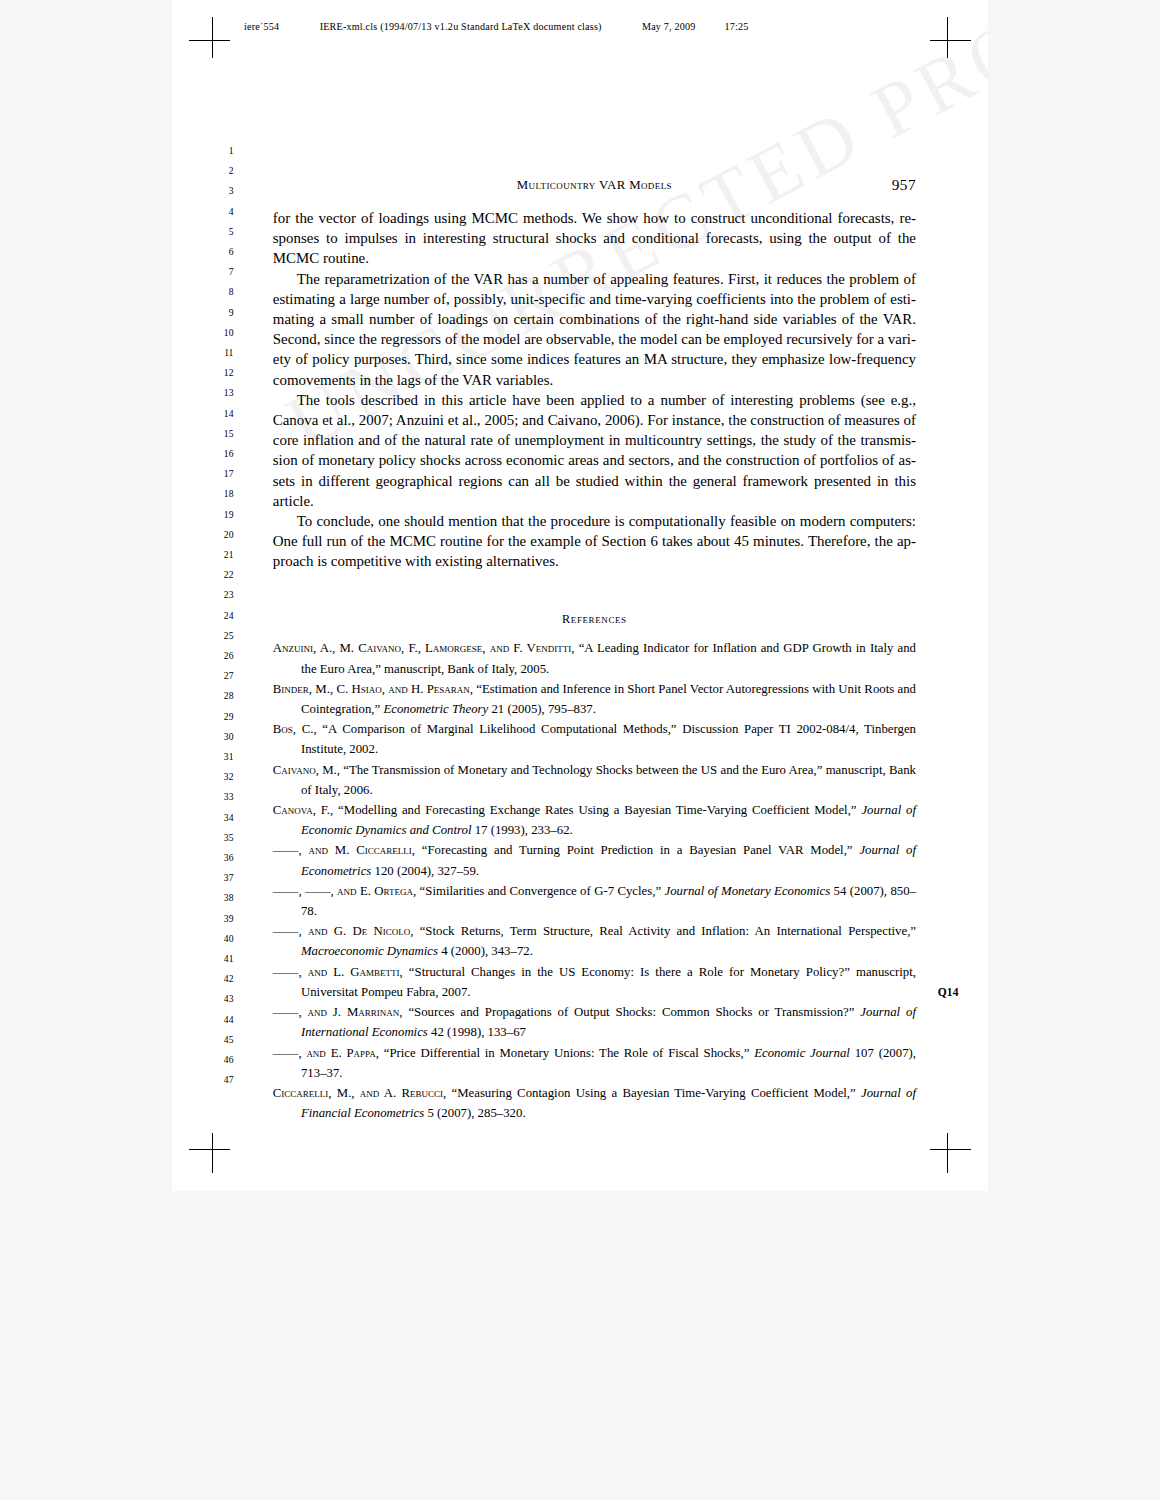iere˙554 IERE-xml.cls (1994/07/13 v1.2u Standard LaTeX document class) May 7, 200917:25
1
2
3
4
5
6
7
8
9
10
11
12
13
14
15
16
17
18
19
20
21
22
23
24
25
26
27
28
29
30
31
32
33
34
35
36
37
38
39
40
41
42
43
44
45
46
47
UNCORRECTED PROOF
Multicountry VAR Models957
for the vector of loadings using MCMC methods. We show how to construct unconditional forecasts, responses to impulses in interesting structural shocks and conditional forecasts, using the output of the MCMC routine.
The reparametrization of the VAR has a number of appealing features. First, it reduces the problem of estimating a large number of, possibly, unit-specific and time-varying coefficients into the problem of estimating a small number of loadings on certain combinations of the right-hand side variables of the VAR. Second, since the regressors of the model are observable, the model can be employed recursively for a variety of policy purposes. Third, since some indices features an MA structure, they emphasize low-frequency comovements in the lags of the VAR variables.
The tools described in this article have been applied to a number of interesting problems (see e.g., Canova et al., 2007; Anzuini et al., 2005; and Caivano, 2006). For instance, the construction of measures of core inflation and of the natural rate of unemployment in multicountry settings, the study of the transmission of monetary policy shocks across economic areas and sectors, and the construction of portfolios of assets in different geographical regions can all be studied within the general framework presented in this article.
To conclude, one should mention that the procedure is computationally feasible on modern computers: One full run of the MCMC routine for the example of Section 6 takes about 45 minutes. Therefore, the approach is competitive with existing alternatives.
References
Anzuini, A., M. Caivano, F., Lamorgese, and F. Venditti, “A Leading Indicator for Inflation and GDP Growth in Italy and the Euro Area,” manuscript, Bank of Italy, 2005.
Binder, M., C. Hsiao, and H. Pesaran, “Estimation and Inference in Short Panel Vector Autoregressions with Unit Roots and Cointegration,” Econometric Theory 21 (2005), 795–837.
Bos, C., “A Comparison of Marginal Likelihood Computational Methods,” Discussion Paper TI 2002-084/4, Tinbergen Institute, 2002.
Caivano, M., “The Transmission of Monetary and Technology Shocks between the US and the Euro Area,” manuscript, Bank of Italy, 2006.
Canova, F., “Modelling and Forecasting Exchange Rates Using a Bayesian Time-Varying Coefficient Model,” Journal of Economic Dynamics and Control 17 (1993), 233–62.
——, and M. Ciccarelli, “Forecasting and Turning Point Prediction in a Bayesian Panel VAR Model,” Journal of Econometrics 120 (2004), 327–59.
——, ——, and E. Ortega, “Similarities and Convergence of G-7 Cycles,” Journal of Monetary Economics 54 (2007), 850–78.
——, and G. De Nicolo, “Stock Returns, Term Structure, Real Activity and Inflation: An International Perspective,” Macroeconomic Dynamics 4 (2000), 343–72.
——, and L. Gambetti, “Structural Changes in the US Economy: Is there a Role for Monetary Policy?” manuscript, Universitat Pompeu Fabra, 2007.Q14
——, and J. Marrinan, “Sources and Propagations of Output Shocks: Common Shocks or Transmission?” Journal of International Economics 42 (1998), 133–67
——, and E. Pappa, “Price Differential in Monetary Unions: The Role of Fiscal Shocks,” Economic Journal 107 (2007), 713–37.
Ciccarelli, M., and A. Rebucci, “Measuring Contagion Using a Bayesian Time-Varying Coefficient Model,” Journal of Financial Econometrics 5 (2007), 285–320.